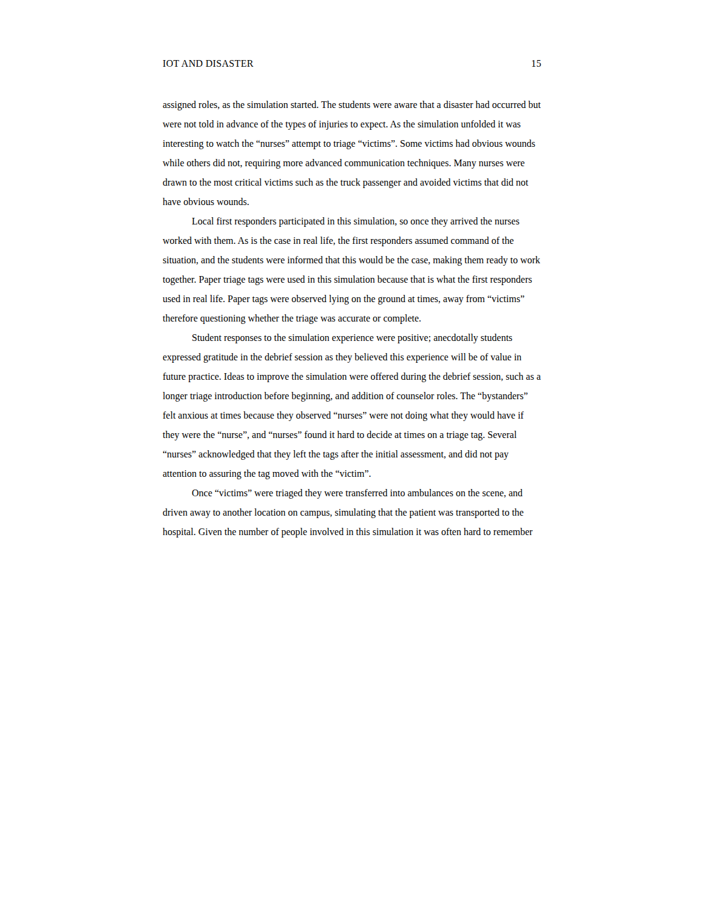IOT and Disaster 15
assigned roles, as the simulation started. The students were aware that a disaster had occurred but were not told in advance of the types of injuries to expect. As the simulation unfolded it was interesting to watch the “nurses” attempt to triage “victims”. Some victims had obvious wounds while others did not, requiring more advanced communication techniques. Many nurses were drawn to the most critical victims such as the truck passenger and avoided victims that did not have obvious wounds.
Local first responders participated in this simulation, so once they arrived the nurses worked with them. As is the case in real life, the first responders assumed command of the situation, and the students were informed that this would be the case, making them ready to work together. Paper triage tags were used in this simulation because that is what the first responders used in real life. Paper tags were observed lying on the ground at times, away from “victims” therefore questioning whether the triage was accurate or complete.
Student responses to the simulation experience were positive; anecdotally students expressed gratitude in the debrief session as they believed this experience will be of value in future practice. Ideas to improve the simulation were offered during the debrief session, such as a longer triage introduction before beginning, and addition of counselor roles. The “bystanders” felt anxious at times because they observed “nurses” were not doing what they would have if they were the “nurse”, and “nurses” found it hard to decide at times on a triage tag. Several “nurses” acknowledged that they left the tags after the initial assessment, and did not pay attention to assuring the tag moved with the “victim”.
Once “victims” were triaged they were transferred into ambulances on the scene, and driven away to another location on campus, simulating that the patient was transported to the hospital. Given the number of people involved in this simulation it was often hard to remember